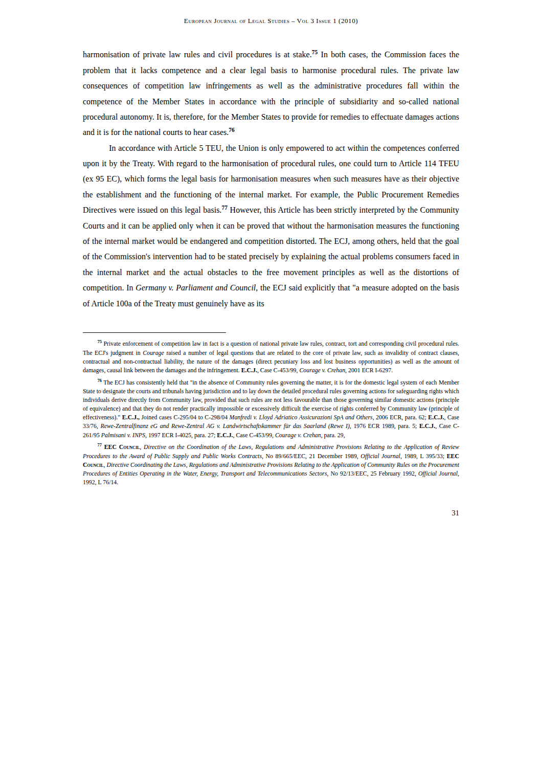European Journal of Legal Studies – Vol 3 Issue 1 (2010)
harmonisation of private law rules and civil procedures is at stake.75 In both cases, the Commission faces the problem that it lacks competence and a clear legal basis to harmonise procedural rules. The private law consequences of competition law infringements as well as the administrative procedures fall within the competence of the Member States in accordance with the principle of subsidiarity and so-called national procedural autonomy. It is, therefore, for the Member States to provide for remedies to effectuate damages actions and it is for the national courts to hear cases.76
In accordance with Article 5 TEU, the Union is only empowered to act within the competences conferred upon it by the Treaty. With regard to the harmonisation of procedural rules, one could turn to Article 114 TFEU (ex 95 EC), which forms the legal basis for harmonisation measures when such measures have as their objective the establishment and the functioning of the internal market. For example, the Public Procurement Remedies Directives were issued on this legal basis.77 However, this Article has been strictly interpreted by the Community Courts and it can be applied only when it can be proved that without the harmonisation measures the functioning of the internal market would be endangered and competition distorted. The ECJ, among others, held that the goal of the Commission's intervention had to be stated precisely by explaining the actual problems consumers faced in the internal market and the actual obstacles to the free movement principles as well as the distortions of competition. In Germany v. Parliament and Council, the ECJ said explicitly that "a measure adopted on the basis of Article 100a of the Treaty must genuinely have as its
75 Private enforcement of competition law in fact is a question of national private law rules, contract, tort and corresponding civil procedural rules. The ECJ's judgment in Courage raised a number of legal questions that are related to the core of private law, such as invalidity of contract clauses, contractual and non-contractual liability, the nature of the damages (direct pecuniary loss and lost business opportunities) as well as the amount of damages, causal link between the damages and the infringement. E.C.J., Case C-453/99, Courage v. Crehan, 2001 ECR I-6297.
76 The ECJ has consistently held that "in the absence of Community rules governing the matter, it is for the domestic legal system of each Member State to designate the courts and tribunals having jurisdiction and to lay down the detailed procedural rules governing actions for safeguarding rights which individuals derive directly from Community law, provided that such rules are not less favourable than those governing similar domestic actions (principle of equivalence) and that they do not render practically impossible or excessively difficult the exercise of rights conferred by Community law (principle of effectiveness)." E.C.J., Joined cases C-295/04 to C-298/04 Manfredi v. Lloyd Adriatico Assicurazioni SpA and Others, 2006 ECR, para. 62; E.C.J., Case 33/76, Rewe-Zentralfinanz eG and Rewe-Zentral AG v. Landwirtschaftskammer für das Saarland (Rewe I), 1976 ECR 1989, para. 5; E.C.J., Case C-261/95 Palmisani v. INPS, 1997 ECR I-4025, para. 27; E.C.J., Case C-453/99, Courage v. Crehan, para. 29,
77 EEC Council, Directive on the Coordination of the Laws, Regulations and Administrative Provisions Relating to the Application of Review Procedures to the Award of Public Supply and Public Works Contracts, No 89/665/EEC, 21 December 1989, Official Journal, 1989, L 395/33; EEC Council, Directive Coordinating the Laws, Regulations and Administrative Provisions Relating to the Application of Community Rules on the Procurement Procedures of Entities Operating in the Water, Energy, Transport and Telecommunications Sectors, No 92/13/EEC, 25 February 1992, Official Journal, 1992, L 76/14.
31